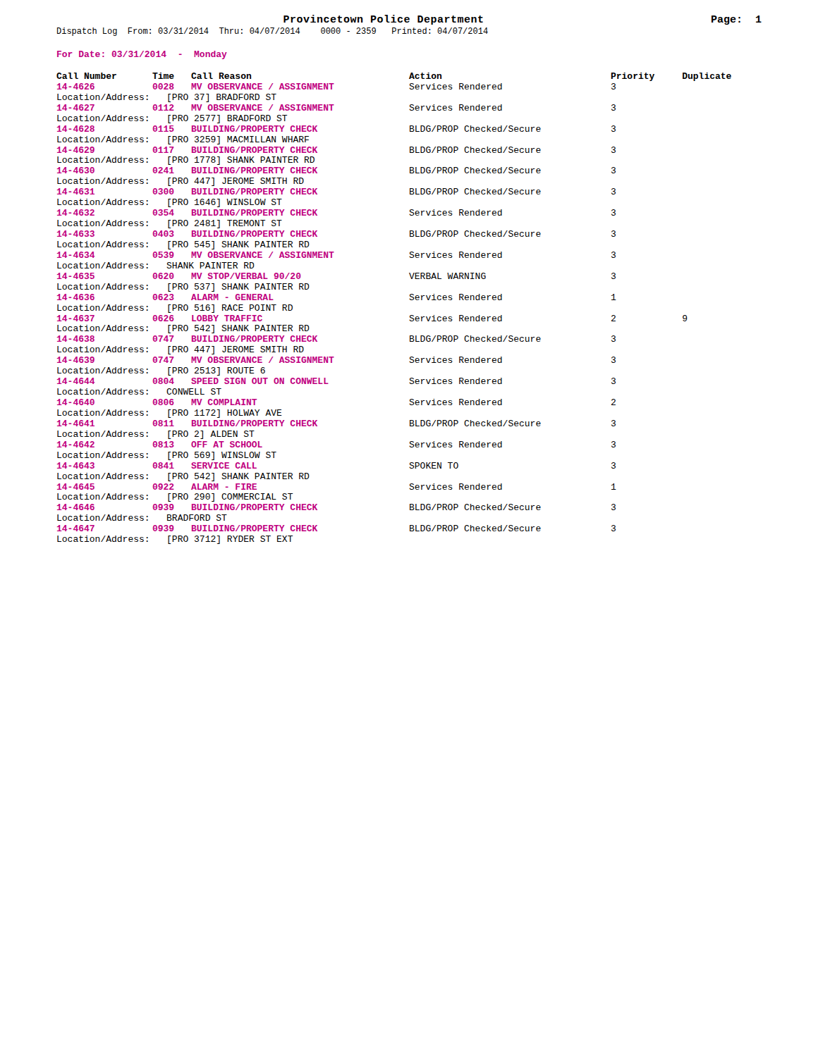Page: 1
Provincetown Police Department
Dispatch Log From: 03/31/2014 Thru: 04/07/2014 0000 - 2359 Printed: 04/07/2014
For Date: 03/31/2014 - Monday
| Call Number | Time | Call Reason | Action | Priority | Duplicate |
| 14-4626 | 0028 | MV OBSERVANCE / ASSIGNMENT | Services Rendered | 3 | |
| Location/Address: [PRO 37] BRADFORD ST |
| 14-4627 | 0112 | MV OBSERVANCE / ASSIGNMENT | Services Rendered | 3 | |
| Location/Address: [PRO 2577] BRADFORD ST |
| 14-4628 | 0115 | BUILDING/PROPERTY CHECK | BLDG/PROP Checked/Secure | 3 | |
| Location/Address: [PRO 3259] MACMILLAN WHARF |
| 14-4629 | 0117 | BUILDING/PROPERTY CHECK | BLDG/PROP Checked/Secure | 3 | |
| Location/Address: [PRO 1778] SHANK PAINTER RD |
| 14-4630 | 0241 | BUILDING/PROPERTY CHECK | BLDG/PROP Checked/Secure | 3 | |
| Location/Address: [PRO 447] JEROME SMITH RD |
| 14-4631 | 0300 | BUILDING/PROPERTY CHECK | BLDG/PROP Checked/Secure | 3 | |
| Location/Address: [PRO 1646] WINSLOW ST |
| 14-4632 | 0354 | BUILDING/PROPERTY CHECK | Services Rendered | 3 | |
| Location/Address: [PRO 2481] TREMONT ST |
| 14-4633 | 0403 | BUILDING/PROPERTY CHECK | BLDG/PROP Checked/Secure | 3 | |
| Location/Address: [PRO 545] SHANK PAINTER RD |
| 14-4634 | 0539 | MV OBSERVANCE / ASSIGNMENT | Services Rendered | 3 | |
| Location/Address: SHANK PAINTER RD |
| 14-4635 | 0620 | MV STOP/VERBAL 90/20 | VERBAL WARNING | 3 | |
| Location/Address: [PRO 537] SHANK PAINTER RD |
| 14-4636 | 0623 | ALARM - GENERAL | Services Rendered | 1 | |
| Location/Address: [PRO 516] RACE POINT RD |
| 14-4637 | 0626 | LOBBY TRAFFIC | Services Rendered | 2 | 9 |
| Location/Address: [PRO 542] SHANK PAINTER RD |
| 14-4638 | 0747 | BUILDING/PROPERTY CHECK | BLDG/PROP Checked/Secure | 3 | |
| Location/Address: [PRO 447] JEROME SMITH RD |
| 14-4639 | 0747 | MV OBSERVANCE / ASSIGNMENT | Services Rendered | 3 | |
| Location/Address: [PRO 2513] ROUTE 6 |
| 14-4644 | 0804 | SPEED SIGN OUT ON CONWELL | Services Rendered | 3 | |
| Location/Address: CONWELL ST |
| 14-4640 | 0806 | MV COMPLAINT | Services Rendered | 2 | |
| Location/Address: [PRO 1172] HOLWAY AVE |
| 14-4641 | 0811 | BUILDING/PROPERTY CHECK | BLDG/PROP Checked/Secure | 3 | |
| Location/Address: [PRO 2] ALDEN ST |
| 14-4642 | 0813 | OFF AT SCHOOL | Services Rendered | 3 | |
| Location/Address: [PRO 569] WINSLOW ST |
| 14-4643 | 0841 | SERVICE CALL | SPOKEN TO | 3 | |
| Location/Address: [PRO 542] SHANK PAINTER RD |
| 14-4645 | 0922 | ALARM - FIRE | Services Rendered | 1 | |
| Location/Address: [PRO 290] COMMERCIAL ST |
| 14-4646 | 0939 | BUILDING/PROPERTY CHECK | BLDG/PROP Checked/Secure | 3 | |
| Location/Address: BRADFORD ST |
| 14-4647 | 0939 | BUILDING/PROPERTY CHECK | BLDG/PROP Checked/Secure | 3 | |
| Location/Address: [PRO 3712] RYDER ST EXT |